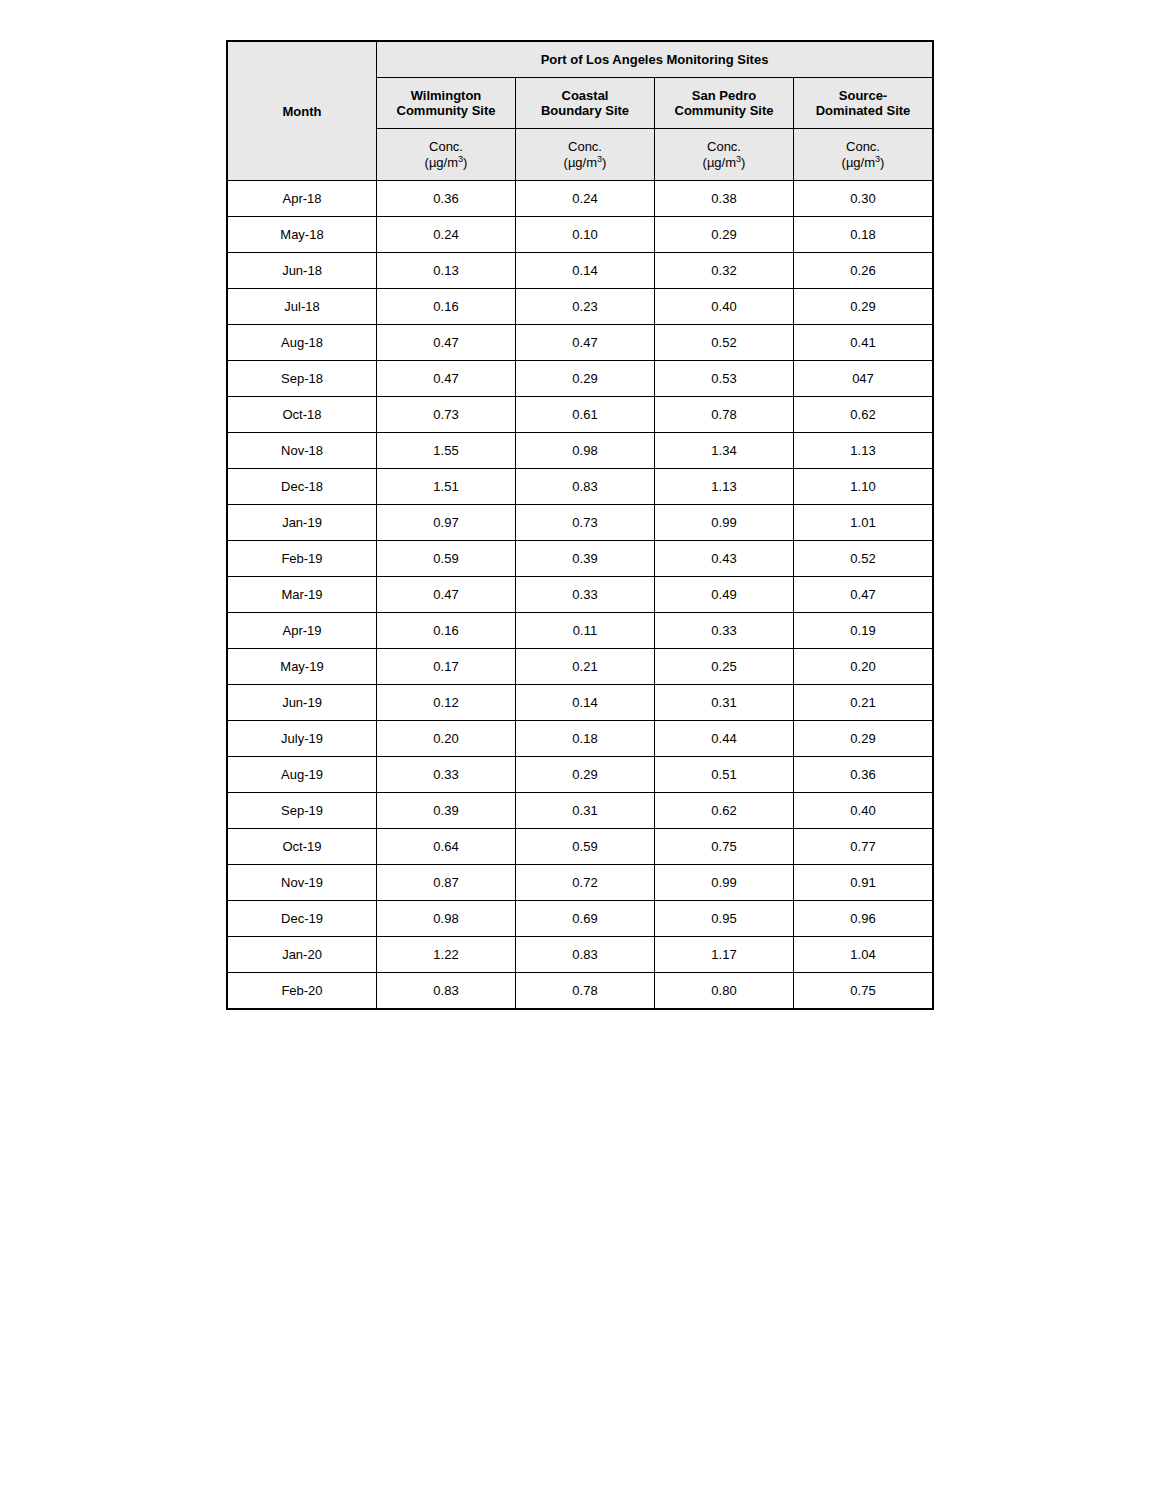| Month | Port of Los Angeles Monitoring Sites |
| --- | --- |
| Wilmington Community Site | Coastal Boundary Site | San Pedro Community Site | Source-Dominated Site |
| Conc. (µg/m 3 ) | Conc. (µg/m 3 ) | Conc. (µg/m 3 ) | Conc. (µg/m 3 ) |
| Apr-18 | 0.36 | 0.24 | 0.38 | 0.30 |
| May-18 | 0.24 | 0.10 | 0.29 | 0.18 |
| Jun-18 | 0.13 | 0.14 | 0.32 | 0.26 |
| Jul-18 | 0.16 | 0.23 | 0.40 | 0.29 |
| Aug-18 | 0.47 | 0.47 | 0.52 | 0.41 |
| Sep-18 | 0.47 | 0.29 | 0.53 | 047 |
| Oct-18 | 0.73 | 0.61 | 0.78 | 0.62 |
| Nov-18 | 1.55 | 0.98 | 1.34 | 1.13 |
| Dec-18 | 1.51 | 0.83 | 1.13 | 1.10 |
| Jan-19 | 0.97 | 0.73 | 0.99 | 1.01 |
| Feb-19 | 0.59 | 0.39 | 0.43 | 0.52 |
| Mar-19 | 0.47 | 0.33 | 0.49 | 0.47 |
| Apr-19 | 0.16 | 0.11 | 0.33 | 0.19 |
| May-19 | 0.17 | 0.21 | 0.25 | 0.20 |
| Jun-19 | 0.12 | 0.14 | 0.31 | 0.21 |
| July-19 | 0.20 | 0.18 | 0.44 | 0.29 |
| Aug-19 | 0.33 | 0.29 | 0.51 | 0.36 |
| Sep-19 | 0.39 | 0.31 | 0.62 | 0.40 |
| Oct-19 | 0.64 | 0.59 | 0.75 | 0.77 |
| Nov-19 | 0.87 | 0.72 | 0.99 | 0.91 |
| Dec-19 | 0.98 | 0.69 | 0.95 | 0.96 |
| Jan-20 | 1.22 | 0.83 | 1.17 | 1.04 |
| Feb-20 | 0.83 | 0.78 | 0.80 | 0.75 |